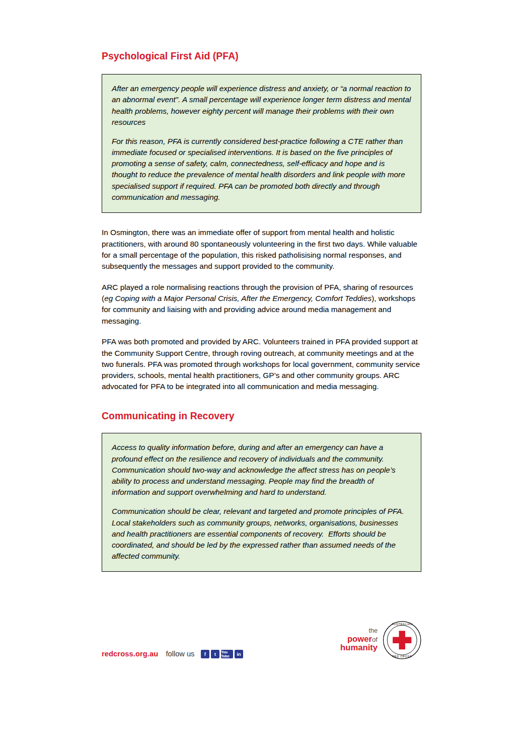Psychological First Aid (PFA)
After an emergency people will experience distress and anxiety, or “a normal reaction to an abnormal event”. A small percentage will experience longer term distress and mental health problems, however eighty percent will manage their problems with their own resources
For this reason, PFA is currently considered best-practice following a CTE rather than immediate focused or specialised interventions. It is based on the five principles of promoting a sense of safety, calm, connectedness, self-efficacy and hope and is thought to reduce the prevalence of mental health disorders and link people with more specialised support if required. PFA can be promoted both directly and through communication and messaging.
In Osmington, there was an immediate offer of support from mental health and holistic practitioners, with around 80 spontaneously volunteering in the first two days. While valuable for a small percentage of the population, this risked patholisising normal responses, and subsequently the messages and support provided to the community.
ARC played a role normalising reactions through the provision of PFA, sharing of resources (eg Coping with a Major Personal Crisis, After the Emergency, Comfort Teddies), workshops for community and liaising with and providing advice around media management and messaging.
PFA was both promoted and provided by ARC. Volunteers trained in PFA provided support at the Community Support Centre, through roving outreach, at community meetings and at the two funerals. PFA was promoted through workshops for local government, community service providers, schools, mental health practitioners, GP’s and other community groups. ARC advocated for PFA to be integrated into all communication and media messaging.
Communicating in Recovery
Access to quality information before, during and after an emergency can have a profound effect on the resilience and recovery of individuals and the community. Communication should two-way and acknowledge the affect stress has on people’s ability to process and understand messaging. People may find the breadth of information and support overwhelming and hard to understand.
Communication should be clear, relevant and targeted and promote principles of PFA. Local stakeholders such as community groups, networks, organisations, businesses and health practitioners are essential components of recovery. Efforts should be coordinated, and should be led by the expressed rather than assumed needs of the affected community.
redcross.org.au follow us f t You Tube in
the power of humanity
AUSTRALIAN RED CROSS